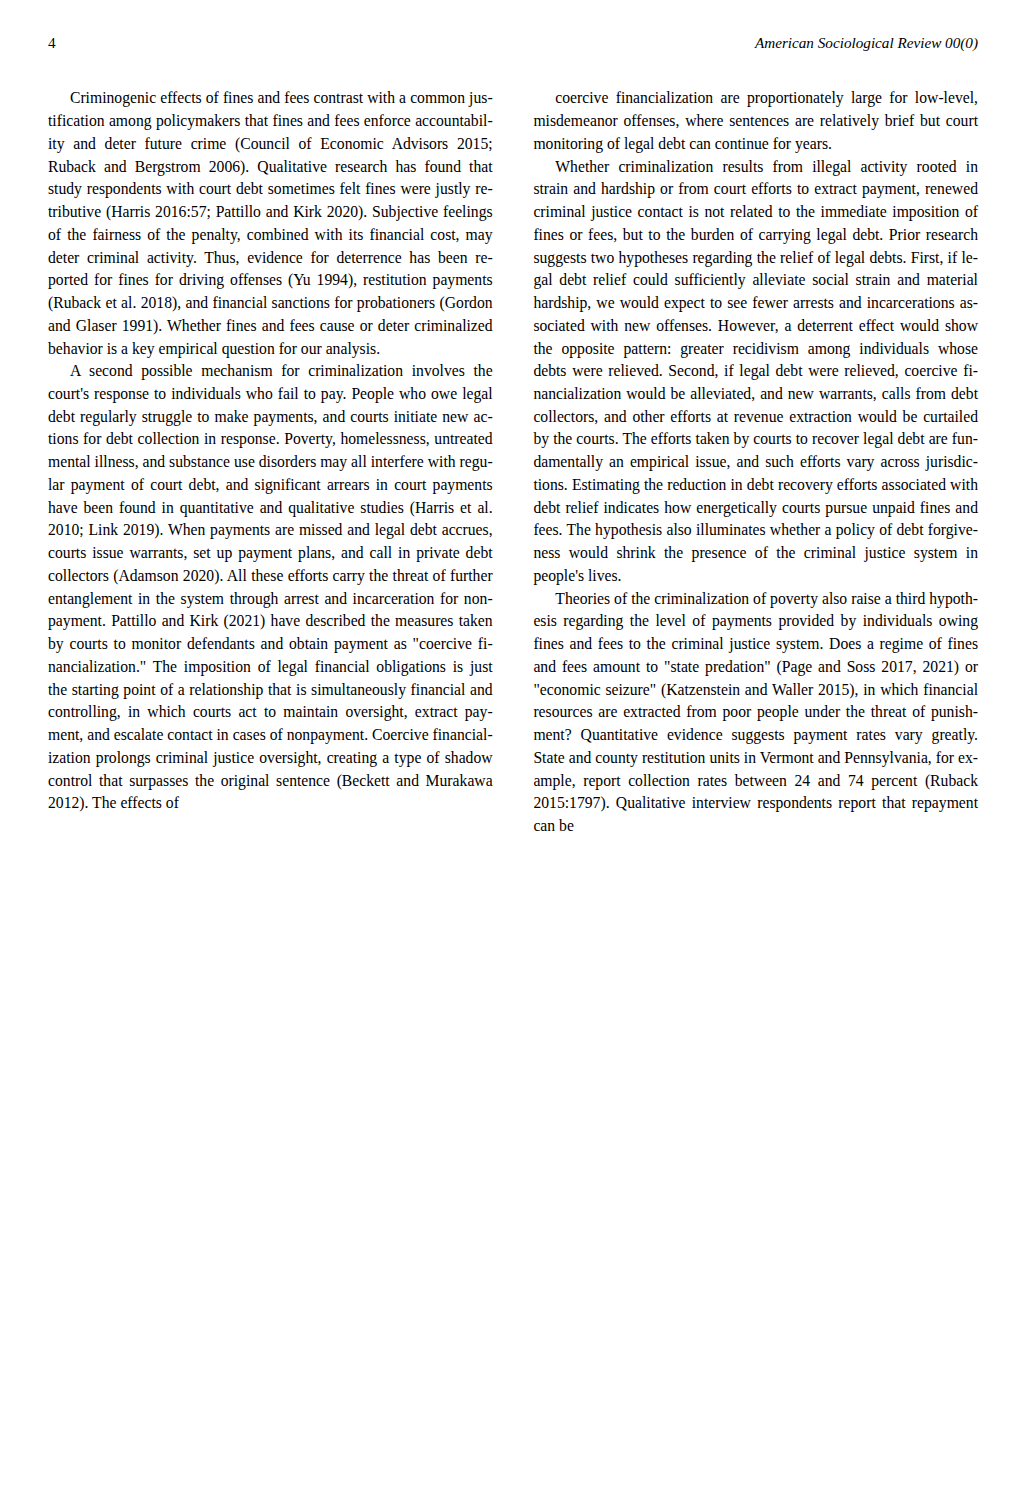4 American Sociological Review 00(0)
Criminogenic effects of fines and fees contrast with a common justification among policymakers that fines and fees enforce accountability and deter future crime (Council of Economic Advisors 2015; Ruback and Bergstrom 2006). Qualitative research has found that study respondents with court debt sometimes felt fines were justly retributive (Harris 2016:57; Pattillo and Kirk 2020). Subjective feelings of the fairness of the penalty, combined with its financial cost, may deter criminal activity. Thus, evidence for deterrence has been reported for fines for driving offenses (Yu 1994), restitution payments (Ruback et al. 2018), and financial sanctions for probationers (Gordon and Glaser 1991). Whether fines and fees cause or deter criminalized behavior is a key empirical question for our analysis.
A second possible mechanism for criminalization involves the court's response to individuals who fail to pay. People who owe legal debt regularly struggle to make payments, and courts initiate new actions for debt collection in response. Poverty, homelessness, untreated mental illness, and substance use disorders may all interfere with regular payment of court debt, and significant arrears in court payments have been found in quantitative and qualitative studies (Harris et al. 2010; Link 2019). When payments are missed and legal debt accrues, courts issue warrants, set up payment plans, and call in private debt collectors (Adamson 2020). All these efforts carry the threat of further entanglement in the system through arrest and incarceration for nonpayment. Pattillo and Kirk (2021) have described the measures taken by courts to monitor defendants and obtain payment as "coercive financialization." The imposition of legal financial obligations is just the starting point of a relationship that is simultaneously financial and controlling, in which courts act to maintain oversight, extract payment, and escalate contact in cases of nonpayment. Coercive financialization prolongs criminal justice oversight, creating a type of shadow control that surpasses the original sentence (Beckett and Murakawa 2012). The effects of
coercive financialization are proportionately large for low-level, misdemeanor offenses, where sentences are relatively brief but court monitoring of legal debt can continue for years.
Whether criminalization results from illegal activity rooted in strain and hardship or from court efforts to extract payment, renewed criminal justice contact is not related to the immediate imposition of fines or fees, but to the burden of carrying legal debt. Prior research suggests two hypotheses regarding the relief of legal debts. First, if legal debt relief could sufficiently alleviate social strain and material hardship, we would expect to see fewer arrests and incarcerations associated with new offenses. However, a deterrent effect would show the opposite pattern: greater recidivism among individuals whose debts were relieved. Second, if legal debt were relieved, coercive financialization would be alleviated, and new warrants, calls from debt collectors, and other efforts at revenue extraction would be curtailed by the courts. The efforts taken by courts to recover legal debt are fundamentally an empirical issue, and such efforts vary across jurisdictions. Estimating the reduction in debt recovery efforts associated with debt relief indicates how energetically courts pursue unpaid fines and fees. The hypothesis also illuminates whether a policy of debt forgiveness would shrink the presence of the criminal justice system in people's lives.
Theories of the criminalization of poverty also raise a third hypothesis regarding the level of payments provided by individuals owing fines and fees to the criminal justice system. Does a regime of fines and fees amount to "state predation" (Page and Soss 2017, 2021) or "economic seizure" (Katzenstein and Waller 2015), in which financial resources are extracted from poor people under the threat of punishment? Quantitative evidence suggests payment rates vary greatly. State and county restitution units in Vermont and Pennsylvania, for example, report collection rates between 24 and 74 percent (Ruback 2015:1797). Qualitative interview respondents report that repayment can be